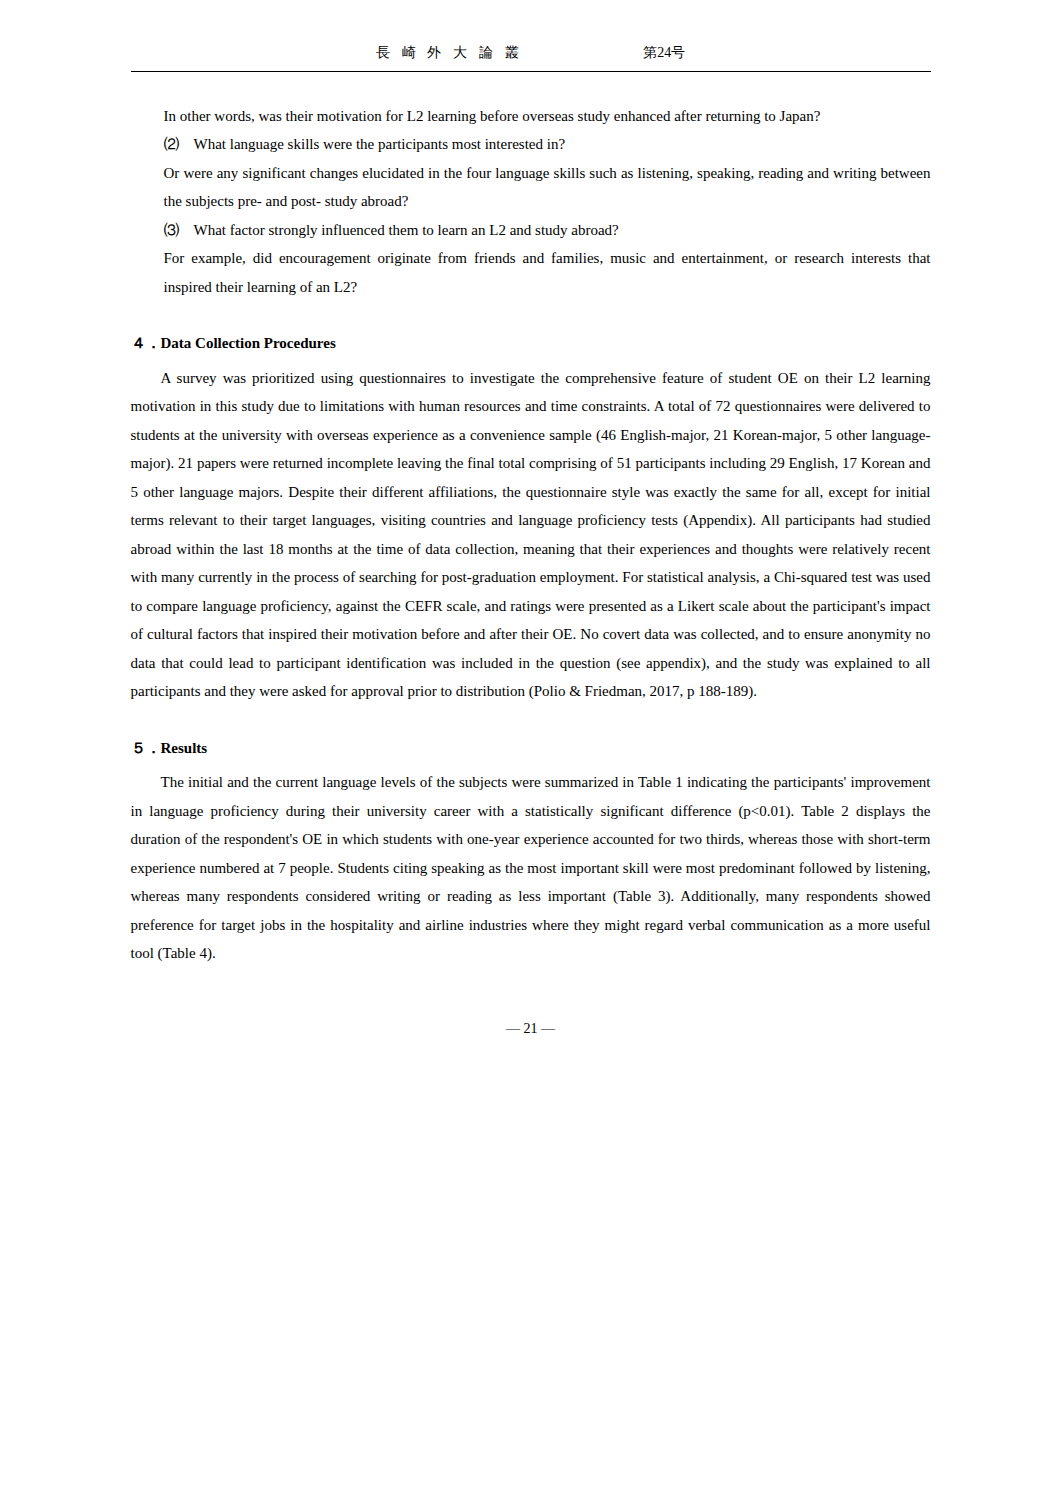長 崎 外 大 論 叢 第24号
In other words, was their motivation for L2 learning before overseas study enhanced after returning to Japan?
⑵　What language skills were the participants most interested in?
Or were any significant changes elucidated in the four language skills such as listening, speaking, reading and writing between the subjects pre- and post- study abroad?
⑶　What factor strongly influenced them to learn an L2 and study abroad?
For example, did encouragement originate from friends and families, music and entertainment, or research interests that inspired their learning of an L2?
４．Data Collection Procedures
A survey was prioritized using questionnaires to investigate the comprehensive feature of student OE on their L2 learning motivation in this study due to limitations with human resources and time constraints. A total of 72 questionnaires were delivered to students at the university with overseas experience as a convenience sample (46 English-major, 21 Korean-major, 5 other language-major). 21 papers were returned incomplete leaving the final total comprising of 51 participants including 29 English, 17 Korean and 5 other language majors. Despite their different affiliations, the questionnaire style was exactly the same for all, except for initial terms relevant to their target languages, visiting countries and language proficiency tests (Appendix). All participants had studied abroad within the last 18 months at the time of data collection, meaning that their experiences and thoughts were relatively recent with many currently in the process of searching for post-graduation employment. For statistical analysis, a Chi-squared test was used to compare language proficiency, against the CEFR scale, and ratings were presented as a Likert scale about the participant's impact of cultural factors that inspired their motivation before and after their OE. No covert data was collected, and to ensure anonymity no data that could lead to participant identification was included in the question (see appendix), and the study was explained to all participants and they were asked for approval prior to distribution (Polio & Friedman, 2017, p 188-189).
５．Results
The initial and the current language levels of the subjects were summarized in Table 1 indicating the participants' improvement in language proficiency during their university career with a statistically significant difference (p<0.01). Table 2 displays the duration of the respondent's OE in which students with one-year experience accounted for two thirds, whereas those with short-term experience numbered at 7 people. Students citing speaking as the most important skill were most predominant followed by listening, whereas many respondents considered writing or reading as less important (Table 3). Additionally, many respondents showed preference for target jobs in the hospitality and airline industries where they might regard verbal communication as a more useful tool (Table 4).
― 21 ―